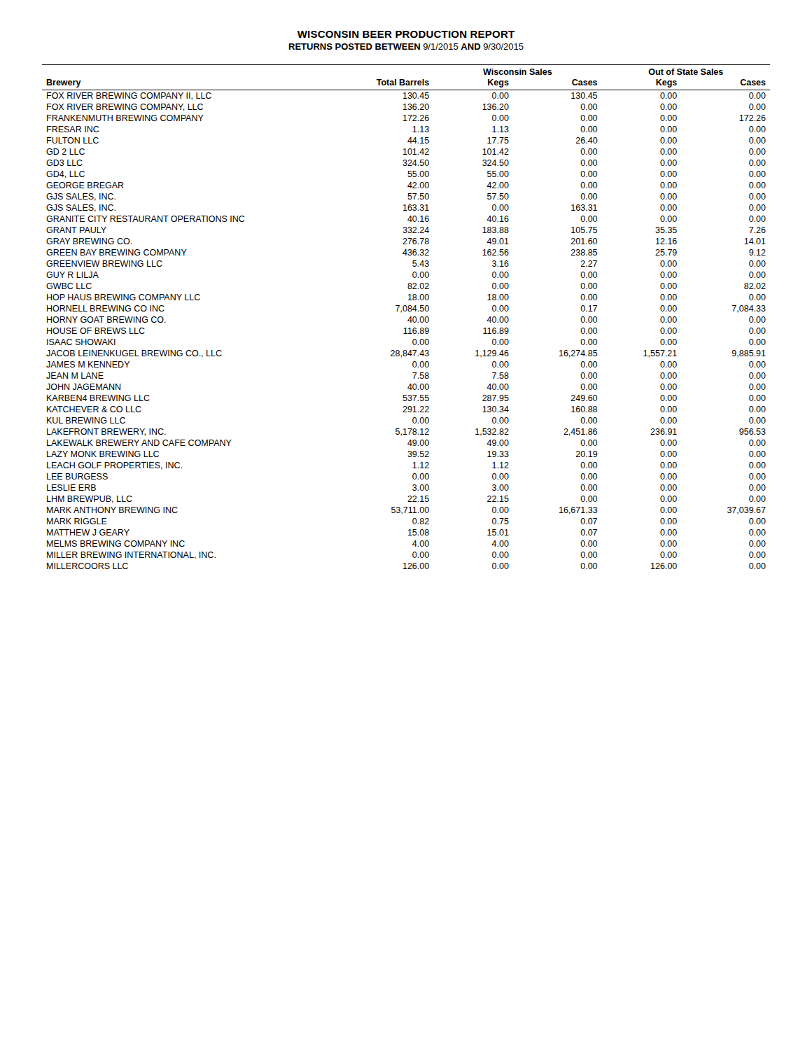WISCONSIN BEER PRODUCTION REPORT
RETURNS POSTED BETWEEN 9/1/2015 AND 9/30/2015
| | | Wisconsin Sales | Out of State Sales |
| --- | --- | --- | --- |
| Brewery | Total Barrels | Kegs | Cases | Kegs | Cases |
| FOX RIVER BREWING COMPANY II, LLC | 130.45 | 0.00 | 130.45 | 0.00 | 0.00 |
| FOX RIVER BREWING COMPANY, LLC | 136.20 | 136.20 | 0.00 | 0.00 | 0.00 |
| FRANKENMUTH BREWING COMPANY | 172.26 | 0.00 | 0.00 | 0.00 | 172.26 |
| FRESAR INC | 1.13 | 1.13 | 0.00 | 0.00 | 0.00 |
| FULTON LLC | 44.15 | 17.75 | 26.40 | 0.00 | 0.00 |
| GD 2 LLC | 101.42 | 101.42 | 0.00 | 0.00 | 0.00 |
| GD3 LLC | 324.50 | 324.50 | 0.00 | 0.00 | 0.00 |
| GD4, LLC | 55.00 | 55.00 | 0.00 | 0.00 | 0.00 |
| GEORGE BREGAR | 42.00 | 42.00 | 0.00 | 0.00 | 0.00 |
| GJS SALES, INC. | 57.50 | 57.50 | 0.00 | 0.00 | 0.00 |
| GJS SALES, INC. | 163.31 | 0.00 | 163.31 | 0.00 | 0.00 |
| GRANITE CITY RESTAURANT OPERATIONS INC | 40.16 | 40.16 | 0.00 | 0.00 | 0.00 |
| GRANT PAULY | 332.24 | 183.88 | 105.75 | 35.35 | 7.26 |
| GRAY BREWING CO. | 276.78 | 49.01 | 201.60 | 12.16 | 14.01 |
| GREEN BAY BREWING COMPANY | 436.32 | 162.56 | 238.85 | 25.79 | 9.12 |
| GREENVIEW BREWING LLC | 5.43 | 3.16 | 2.27 | 0.00 | 0.00 |
| GUY R LILJA | 0.00 | 0.00 | 0.00 | 0.00 | 0.00 |
| GWBC LLC | 82.02 | 0.00 | 0.00 | 0.00 | 82.02 |
| HOP HAUS BREWING COMPANY LLC | 18.00 | 18.00 | 0.00 | 0.00 | 0.00 |
| HORNELL BREWING CO INC | 7,084.50 | 0.00 | 0.17 | 0.00 | 7,084.33 |
| HORNY GOAT BREWING CO. | 40.00 | 40.00 | 0.00 | 0.00 | 0.00 |
| HOUSE OF BREWS LLC | 116.89 | 116.89 | 0.00 | 0.00 | 0.00 |
| ISAAC SHOWAKI | 0.00 | 0.00 | 0.00 | 0.00 | 0.00 |
| JACOB LEINENKUGEL BREWING CO., LLC | 28,847.43 | 1,129.46 | 16,274.85 | 1,557.21 | 9,885.91 |
| JAMES M KENNEDY | 0.00 | 0.00 | 0.00 | 0.00 | 0.00 |
| JEAN M LANE | 7.58 | 7.58 | 0.00 | 0.00 | 0.00 |
| JOHN JAGEMANN | 40.00 | 40.00 | 0.00 | 0.00 | 0.00 |
| KARBEN4 BREWING LLC | 537.55 | 287.95 | 249.60 | 0.00 | 0.00 |
| KATCHEVER & CO LLC | 291.22 | 130.34 | 160.88 | 0.00 | 0.00 |
| KUL BREWING LLC | 0.00 | 0.00 | 0.00 | 0.00 | 0.00 |
| LAKEFRONT BREWERY, INC. | 5,178.12 | 1,532.82 | 2,451.86 | 236.91 | 956.53 |
| LAKEWALK BREWERY AND CAFE COMPANY | 49.00 | 49.00 | 0.00 | 0.00 | 0.00 |
| LAZY MONK BREWING LLC | 39.52 | 19.33 | 20.19 | 0.00 | 0.00 |
| LEACH GOLF PROPERTIES, INC. | 1.12 | 1.12 | 0.00 | 0.00 | 0.00 |
| LEE BURGESS | 0.00 | 0.00 | 0.00 | 0.00 | 0.00 |
| LESLIE ERB | 3.00 | 3.00 | 0.00 | 0.00 | 0.00 |
| LHM BREWPUB, LLC | 22.15 | 22.15 | 0.00 | 0.00 | 0.00 |
| MARK ANTHONY BREWING INC | 53,711.00 | 0.00 | 16,671.33 | 0.00 | 37,039.67 |
| MARK RIGGLE | 0.82 | 0.75 | 0.07 | 0.00 | 0.00 |
| MATTHEW J GEARY | 15.08 | 15.01 | 0.07 | 0.00 | 0.00 |
| MELMS BREWING COMPANY INC | 4.00 | 4.00 | 0.00 | 0.00 | 0.00 |
| MILLER BREWING INTERNATIONAL, INC. | 0.00 | 0.00 | 0.00 | 0.00 | 0.00 |
| MILLERCOORS LLC | 126.00 | 0.00 | 0.00 | 126.00 | 0.00 |